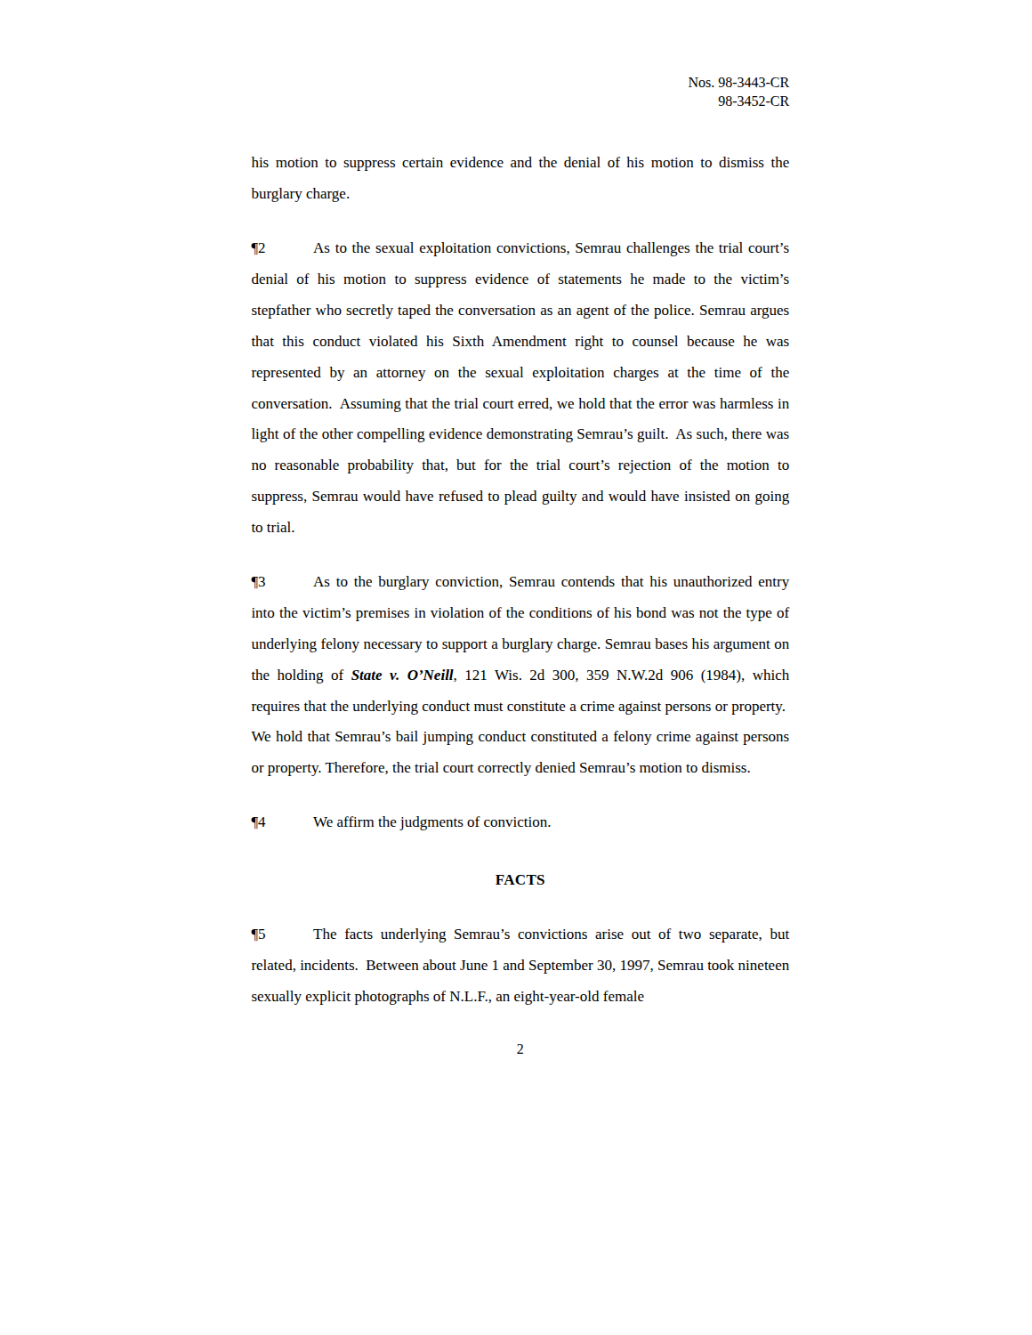Nos. 98-3443-CR
98-3452-CR
his motion to suppress certain evidence and the denial of his motion to dismiss the burglary charge.
¶2 As to the sexual exploitation convictions, Semrau challenges the trial court’s denial of his motion to suppress evidence of statements he made to the victim’s stepfather who secretly taped the conversation as an agent of the police. Semrau argues that this conduct violated his Sixth Amendment right to counsel because he was represented by an attorney on the sexual exploitation charges at the time of the conversation. Assuming that the trial court erred, we hold that the error was harmless in light of the other compelling evidence demonstrating Semrau’s guilt. As such, there was no reasonable probability that, but for the trial court’s rejection of the motion to suppress, Semrau would have refused to plead guilty and would have insisted on going to trial.
¶3 As to the burglary conviction, Semrau contends that his unauthorized entry into the victim’s premises in violation of the conditions of his bond was not the type of underlying felony necessary to support a burglary charge. Semrau bases his argument on the holding of State v. O’Neill, 121 Wis. 2d 300, 359 N.W.2d 906 (1984), which requires that the underlying conduct must constitute a crime against persons or property. We hold that Semrau’s bail jumping conduct constituted a felony crime against persons or property. Therefore, the trial court correctly denied Semrau’s motion to dismiss.
¶4 We affirm the judgments of conviction.
FACTS
¶5 The facts underlying Semrau’s convictions arise out of two separate, but related, incidents. Between about June 1 and September 30, 1997, Semrau took nineteen sexually explicit photographs of N.L.F., an eight-year-old female
2